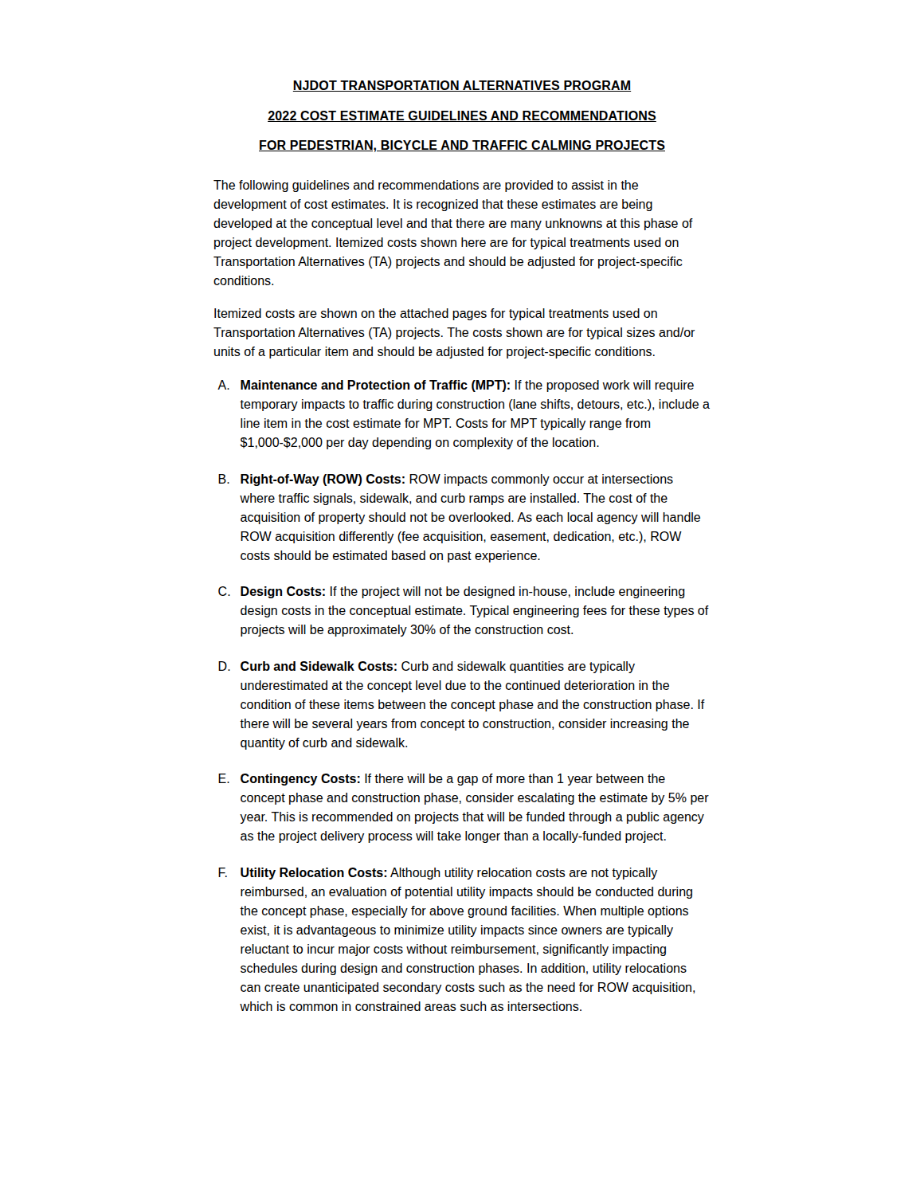NJDOT TRANSPORTATION ALTERNATIVES PROGRAM
2022 COST ESTIMATE GUIDELINES AND RECOMMENDATIONS
FOR PEDESTRIAN, BICYCLE AND TRAFFIC CALMING PROJECTS
The following guidelines and recommendations are provided to assist in the development of cost estimates. It is recognized that these estimates are being developed at the conceptual level and that there are many unknowns at this phase of project development. Itemized costs shown here are for typical treatments used on Transportation Alternatives (TA) projects and should be adjusted for project-specific conditions.
Itemized costs are shown on the attached pages for typical treatments used on Transportation Alternatives (TA) projects. The costs shown are for typical sizes and/or units of a particular item and should be adjusted for project-specific conditions.
A. Maintenance and Protection of Traffic (MPT): If the proposed work will require temporary impacts to traffic during construction (lane shifts, detours, etc.), include a line item in the cost estimate for MPT. Costs for MPT typically range from $1,000-$2,000 per day depending on complexity of the location.
B. Right-of-Way (ROW) Costs: ROW impacts commonly occur at intersections where traffic signals, sidewalk, and curb ramps are installed. The cost of the acquisition of property should not be overlooked. As each local agency will handle ROW acquisition differently (fee acquisition, easement, dedication, etc.), ROW costs should be estimated based on past experience.
C. Design Costs: If the project will not be designed in-house, include engineering design costs in the conceptual estimate. Typical engineering fees for these types of projects will be approximately 30% of the construction cost.
D. Curb and Sidewalk Costs: Curb and sidewalk quantities are typically underestimated at the concept level due to the continued deterioration in the condition of these items between the concept phase and the construction phase. If there will be several years from concept to construction, consider increasing the quantity of curb and sidewalk.
E. Contingency Costs: If there will be a gap of more than 1 year between the concept phase and construction phase, consider escalating the estimate by 5% per year. This is recommended on projects that will be funded through a public agency as the project delivery process will take longer than a locally-funded project.
F. Utility Relocation Costs: Although utility relocation costs are not typically reimbursed, an evaluation of potential utility impacts should be conducted during the concept phase, especially for above ground facilities. When multiple options exist, it is advantageous to minimize utility impacts since owners are typically reluctant to incur major costs without reimbursement, significantly impacting schedules during design and construction phases. In addition, utility relocations can create unanticipated secondary costs such as the need for ROW acquisition, which is common in constrained areas such as intersections.